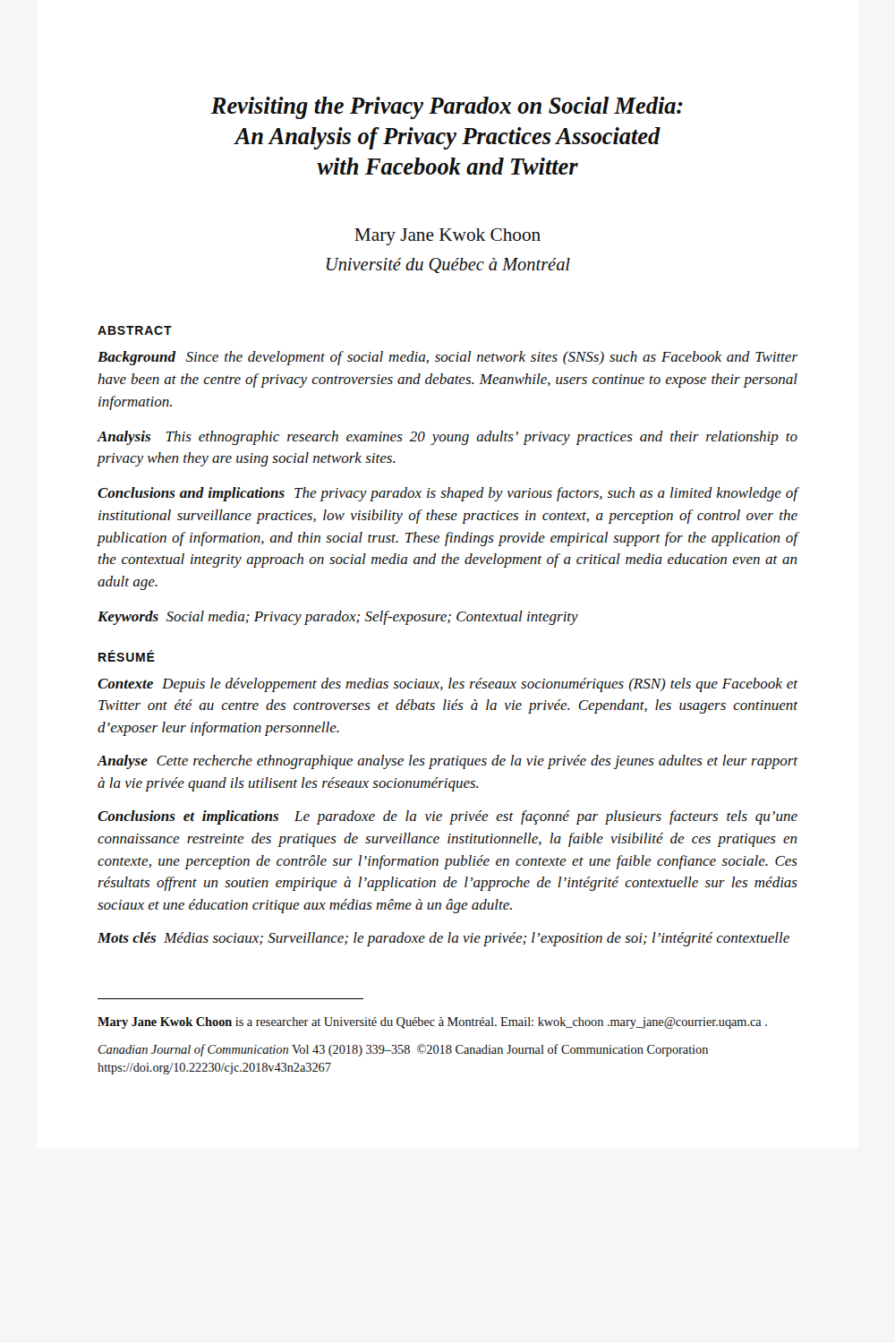Revisiting the Privacy Paradox on Social Media:
An Analysis of Privacy Practices Associated
with Facebook and Twitter
Mary Jane Kwok Choon
Université du Québec à Montréal
Abstract
Background Since the development of social media, social network sites (SNSs) such as Facebook and Twitter have been at the centre of privacy controversies and debates. Meanwhile, users continue to expose their personal information.
Analysis This ethnographic research examines 20 young adults’ privacy practices and their relationship to privacy when they are using social network sites.
Conclusions and implications The privacy paradox is shaped by various factors, such as a limited knowledge of institutional surveillance practices, low visibility of these practices in context, a perception of control over the publication of information, and thin social trust. These findings provide empirical support for the application of the contextual integrity approach on social media and the development of a critical media education even at an adult age.
Keywords Social media; Privacy paradox; Self-exposure; Contextual integrity
Résumé
Contexte Depuis le développement des medias sociaux, les réseaux socionumériques (RSN) tels que Facebook et Twitter ont été au centre des controverses et débats liés à la vie privée. Cependant, les usagers continuent d’exposer leur information personnelle.
Analyse Cette recherche ethnographique analyse les pratiques de la vie privée des jeunes adultes et leur rapport à la vie privée quand ils utilisent les réseaux socionumériques.
Conclusions et implications Le paradoxe de la vie privée est façonné par plusieurs facteurs tels qu’une connaissance restreinte des pratiques de surveillance institutionnelle, la faible visibilité de ces pratiques en contexte, une perception de contrôle sur l’information publiée en contexte et une faible confiance sociale. Ces résultats offrent un soutien empirique à l’application de l’approche de l’intégrité contextuelle sur les médias sociaux et une éducation critique aux médias même à un âge adulte.
Mots clés Médias sociaux; Surveillance; le paradoxe de la vie privée; l’exposition de soi; l’intégrité contextuelle
Mary Jane Kwok Choon is a researcher at Université du Québec à Montréal. Email: kwok_choon .mary_jane@courrier.uqam.ca .
Canadian Journal of Communication Vol 43 (2018) 339–358 ©2018 Canadian Journal of Communication Corporation https://doi.org/10.22230/cjc.2018v43n2a3267